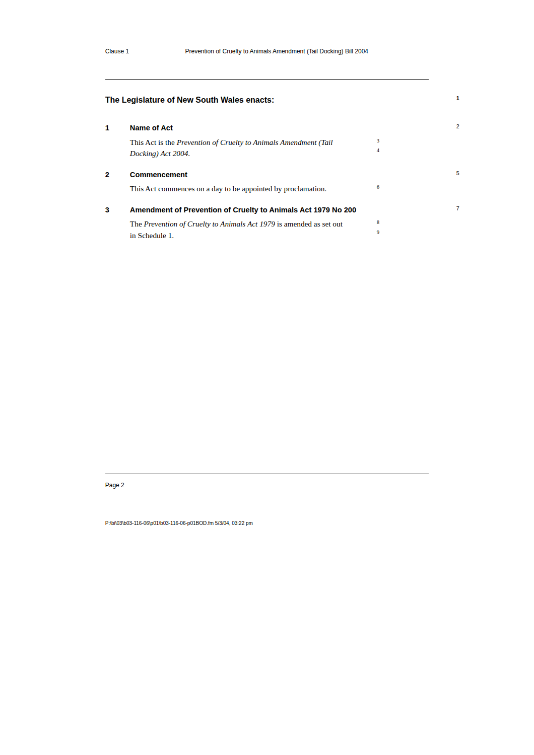Clause 1
Prevention of Cruelty to Animals Amendment (Tail Docking) Bill 2004
The Legislature of New South Wales enacts: 1
1
Name of Act
2
This Act is the Prevention of Cruelty to Animals Amendment (Tail Docking) Act 2004. 3 4
2
Commencement
5
This Act commences on a day to be appointed by proclamation. 6
3
Amendment of Prevention of Cruelty to Animals Act 1979 No 200
7
The Prevention of Cruelty to Animals Act 1979 is amended as set out in Schedule 1. 8 9
Page 2
P:\bi\03\b03-116-06\p01\b03-116-06-p01BOD.fm 5/3/04, 03:22 pm